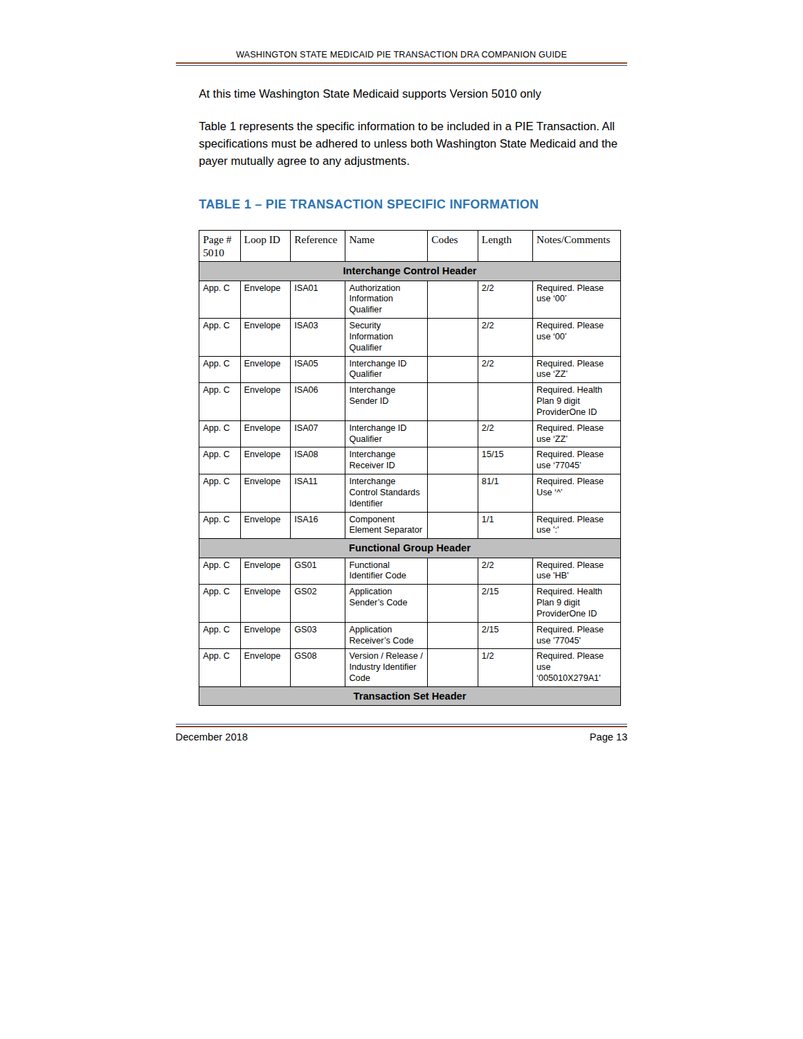WASHINGTON STATE MEDICAID PIE TRANSACTION DRA COMPANION GUIDE
At this time Washington State Medicaid supports Version 5010 only
Table 1 represents the specific information to be included in a PIE Transaction. All specifications must be adhered to unless both Washington State Medicaid and the payer mutually agree to any adjustments.
TABLE 1 – PIE TRANSACTION SPECIFIC INFORMATION
| Page # 5010 | Loop ID | Reference | Name | Codes | Length | Notes/Comments |
| --- | --- | --- | --- | --- | --- | --- |
| Interchange Control Header |
| App. C | Envelope | ISA01 | Authorization Information Qualifier | | 2/2 | Required. Please use ‘00’ |
| App. C | Envelope | ISA03 | Security Information Qualifier | | 2/2 | Required. Please use ‘00’ |
| App. C | Envelope | ISA05 | Interchange ID Qualifier | | 2/2 | Required. Please use ‘ZZ’ |
| App. C | Envelope | ISA06 | Interchange Sender ID | | | Required. Health Plan 9 digit ProviderOne ID |
| App. C | Envelope | ISA07 | Interchange ID Qualifier | | 2/2 | Required. Please use ‘ZZ’ |
| App. C | Envelope | ISA08 | Interchange Receiver ID | | 15/15 | Required. Please use ‘77045’ |
| App. C | Envelope | ISA11 | Interchange Control Standards Identifier | | 81/1 | Required. Please Use ‘^’ |
| App. C | Envelope | ISA16 | Component Element Separator | | 1/1 | Required. Please use ':' |
| Functional Group Header |
| App. C | Envelope | GS01 | Functional Identifier Code | | 2/2 | Required. Please use 'HB' |
| App. C | Envelope | GS02 | Application Sender’s Code | | 2/15 | Required. Health Plan 9 digit ProviderOne ID |
| App. C | Envelope | GS03 | Application Receiver’s Code | | 2/15 | Required. Please use '77045' |
| App. C | Envelope | GS08 | Version / Release / Industry Identifier Code | | 1/2 | Required. Please use ‘005010X279A1' |
| Transaction Set Header |
December 2018 Page 13